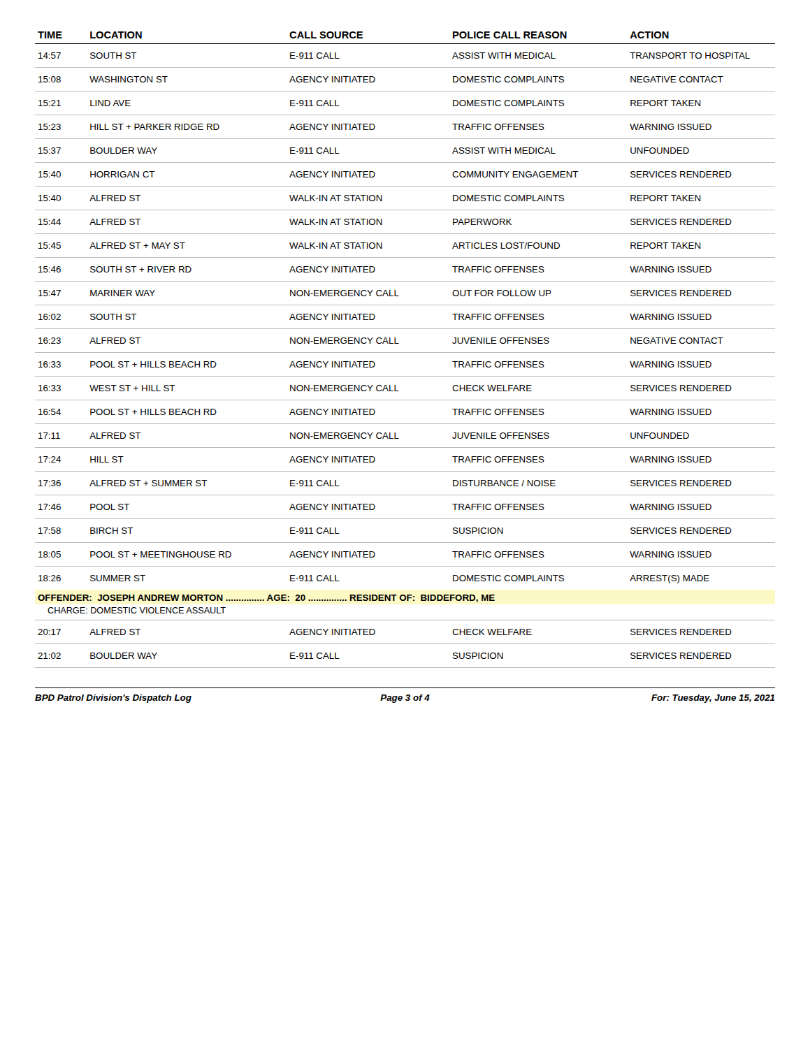| TIME | LOCATION | CALL SOURCE | POLICE CALL REASON | ACTION |
| --- | --- | --- | --- | --- |
| 14:57 | SOUTH ST | E-911 CALL | ASSIST WITH MEDICAL | TRANSPORT TO HOSPITAL |
| 15:08 | WASHINGTON ST | AGENCY INITIATED | DOMESTIC COMPLAINTS | NEGATIVE CONTACT |
| 15:21 | LIND AVE | E-911 CALL | DOMESTIC COMPLAINTS | REPORT TAKEN |
| 15:23 | HILL ST + PARKER RIDGE RD | AGENCY INITIATED | TRAFFIC OFFENSES | WARNING ISSUED |
| 15:37 | BOULDER WAY | E-911 CALL | ASSIST WITH MEDICAL | UNFOUNDED |
| 15:40 | HORRIGAN CT | AGENCY INITIATED | COMMUNITY ENGAGEMENT | SERVICES RENDERED |
| 15:40 | ALFRED ST | WALK-IN AT STATION | DOMESTIC COMPLAINTS | REPORT TAKEN |
| 15:44 | ALFRED ST | WALK-IN AT STATION | PAPERWORK | SERVICES RENDERED |
| 15:45 | ALFRED ST + MAY ST | WALK-IN AT STATION | ARTICLES LOST/FOUND | REPORT TAKEN |
| 15:46 | SOUTH ST + RIVER RD | AGENCY INITIATED | TRAFFIC OFFENSES | WARNING ISSUED |
| 15:47 | MARINER WAY | NON-EMERGENCY CALL | OUT FOR FOLLOW UP | SERVICES RENDERED |
| 16:02 | SOUTH ST | AGENCY INITIATED | TRAFFIC OFFENSES | WARNING ISSUED |
| 16:23 | ALFRED ST | NON-EMERGENCY CALL | JUVENILE OFFENSES | NEGATIVE CONTACT |
| 16:33 | POOL ST + HILLS BEACH RD | AGENCY INITIATED | TRAFFIC OFFENSES | WARNING ISSUED |
| 16:33 | WEST ST + HILL ST | NON-EMERGENCY CALL | CHECK WELFARE | SERVICES RENDERED |
| 16:54 | POOL ST + HILLS BEACH RD | AGENCY INITIATED | TRAFFIC OFFENSES | WARNING ISSUED |
| 17:11 | ALFRED ST | NON-EMERGENCY CALL | JUVENILE OFFENSES | UNFOUNDED |
| 17:24 | HILL ST | AGENCY INITIATED | TRAFFIC OFFENSES | WARNING ISSUED |
| 17:36 | ALFRED ST + SUMMER ST | E-911 CALL | DISTURBANCE / NOISE | SERVICES RENDERED |
| 17:46 | POOL ST | AGENCY INITIATED | TRAFFIC OFFENSES | WARNING ISSUED |
| 17:58 | BIRCH ST | E-911 CALL | SUSPICION | SERVICES RENDERED |
| 18:05 | POOL ST + MEETINGHOUSE RD | AGENCY INITIATED | TRAFFIC OFFENSES | WARNING ISSUED |
| 18:26 | SUMMER ST | E-911 CALL | DOMESTIC COMPLAINTS | ARREST(S) MADE |
| OFFENDER: JOSEPH ANDREW MORTON ............... AGE: 20 ............... RESIDENT OF: BIDDEFORD, ME |
| CHARGE: DOMESTIC VIOLENCE ASSAULT |
| 20:17 | ALFRED ST | AGENCY INITIATED | CHECK WELFARE | SERVICES RENDERED |
| 21:02 | BOULDER WAY | E-911 CALL | SUSPICION | SERVICES RENDERED |
BPD Patrol Division's Dispatch Log
Page 3 of 4
For: Tuesday, June 15, 2021